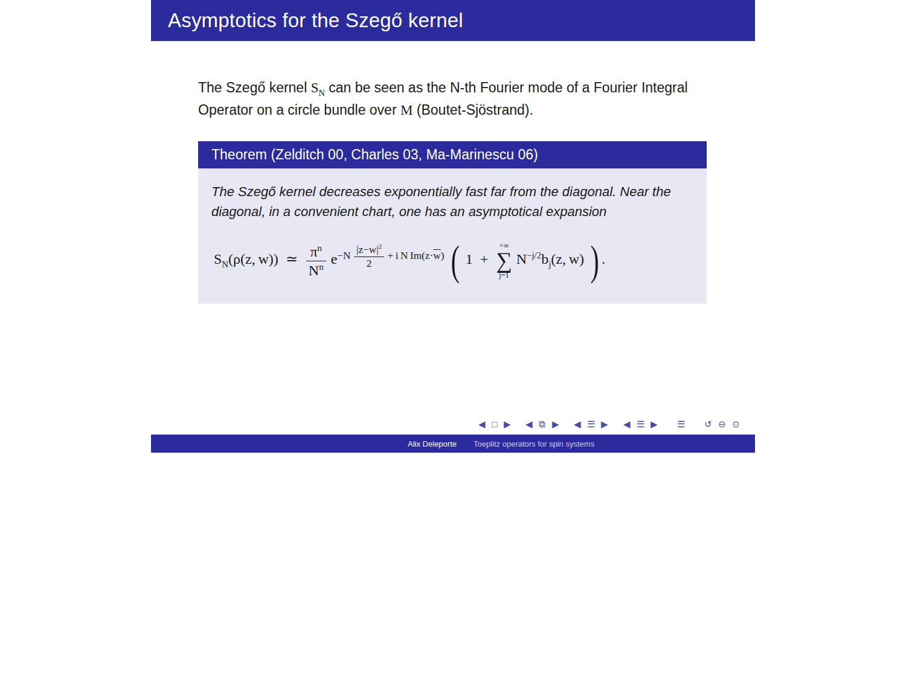Asymptotics for the Szegő kernel
The Szegő kernel SN can be seen as the N-th Fourier mode of a Fourier Integral Operator on a circle bundle over M (Boutet-Sjöstrand).
Theorem (Zelditch 00, Charles 03, Ma-Marinescu 06)
The Szegő kernel decreases exponentially fast far from the diagonal. Near the diagonal, in a convenient chart, one has an asymptotical expansion
SN(ρ(z, w)) ≃ πn Nn e−N |z−w|22 + i N Im(z·w) ( 1 + +∞ ∑ j=1 N−j/2bj(z, w) ).
◀ □ ▶ ◀ ⧉ ▶ ◀ ☰ ▶ ◀ ☰ ▶ ☰ ↺ ⊖ ⊙
Alix Deleporte
Toeplitz operators for spin systems